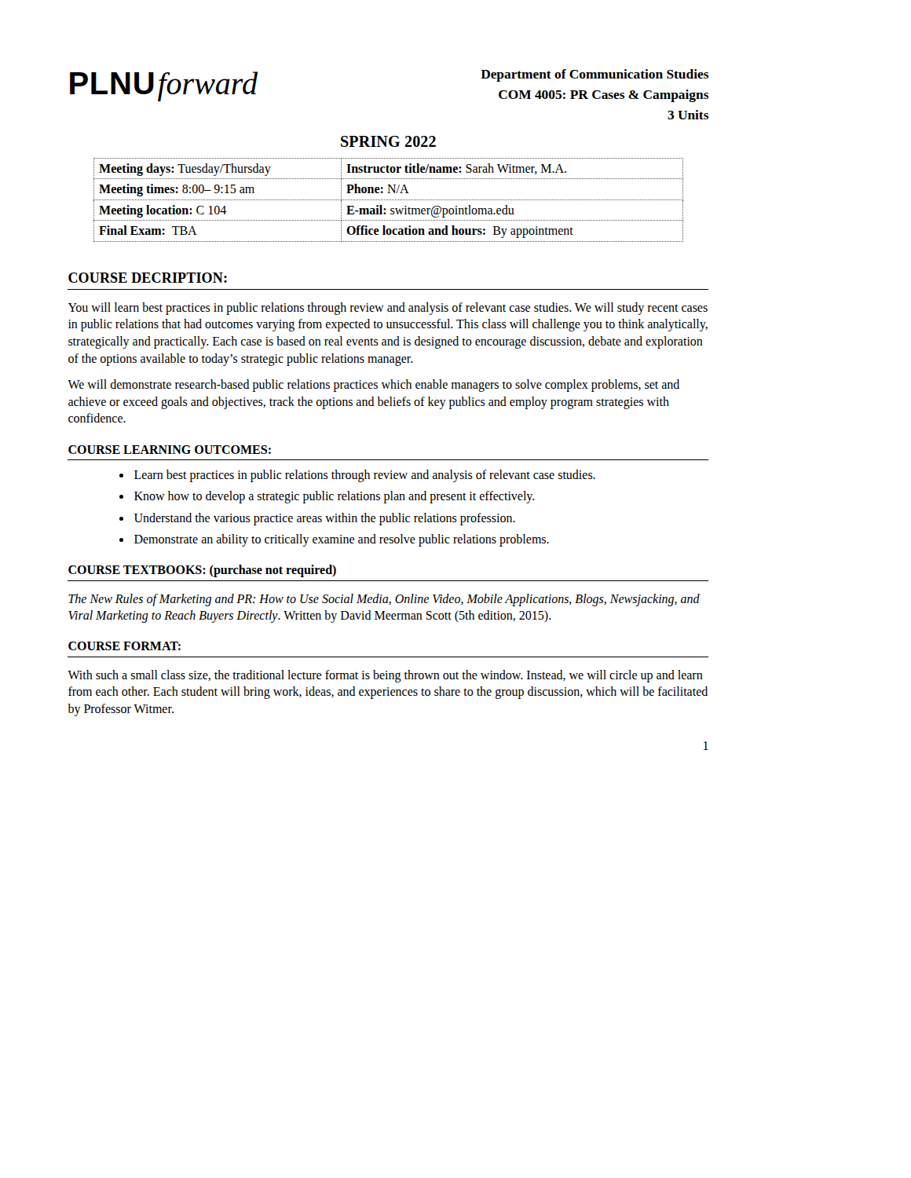PLNU forward
Department of Communication Studies
COM 4005: PR Cases & Campaigns
3 Units
SPRING 2022
| Meeting days: Tuesday/Thursday | Instructor title/name: Sarah Witmer, M.A. |
| Meeting times: 8:00– 9:15 am | Phone: N/A |
| Meeting location: C 104 | E-mail: switmer@pointloma.edu |
| Final Exam: TBA | Office location and hours: By appointment |
COURSE DECRIPTION:
You will learn best practices in public relations through review and analysis of relevant case studies. We will study recent cases in public relations that had outcomes varying from expected to unsuccessful. This class will challenge you to think analytically, strategically and practically. Each case is based on real events and is designed to encourage discussion, debate and exploration of the options available to today’s strategic public relations manager.
We will demonstrate research-based public relations practices which enable managers to solve complex problems, set and achieve or exceed goals and objectives, track the options and beliefs of key publics and employ program strategies with confidence.
COURSE LEARNING OUTCOMES:
Learn best practices in public relations through review and analysis of relevant case studies.
Know how to develop a strategic public relations plan and present it effectively.
Understand the various practice areas within the public relations profession.
Demonstrate an ability to critically examine and resolve public relations problems.
COURSE TEXTBOOKS: (purchase not required)
The New Rules of Marketing and PR: How to Use Social Media, Online Video, Mobile Applications, Blogs, Newsjacking, and Viral Marketing to Reach Buyers Directly. Written by David Meerman Scott (5th edition, 2015).
COURSE FORMAT:
With such a small class size, the traditional lecture format is being thrown out the window. Instead, we will circle up and learn from each other. Each student will bring work, ideas, and experiences to share to the group discussion, which will be facilitated by Professor Witmer.
1